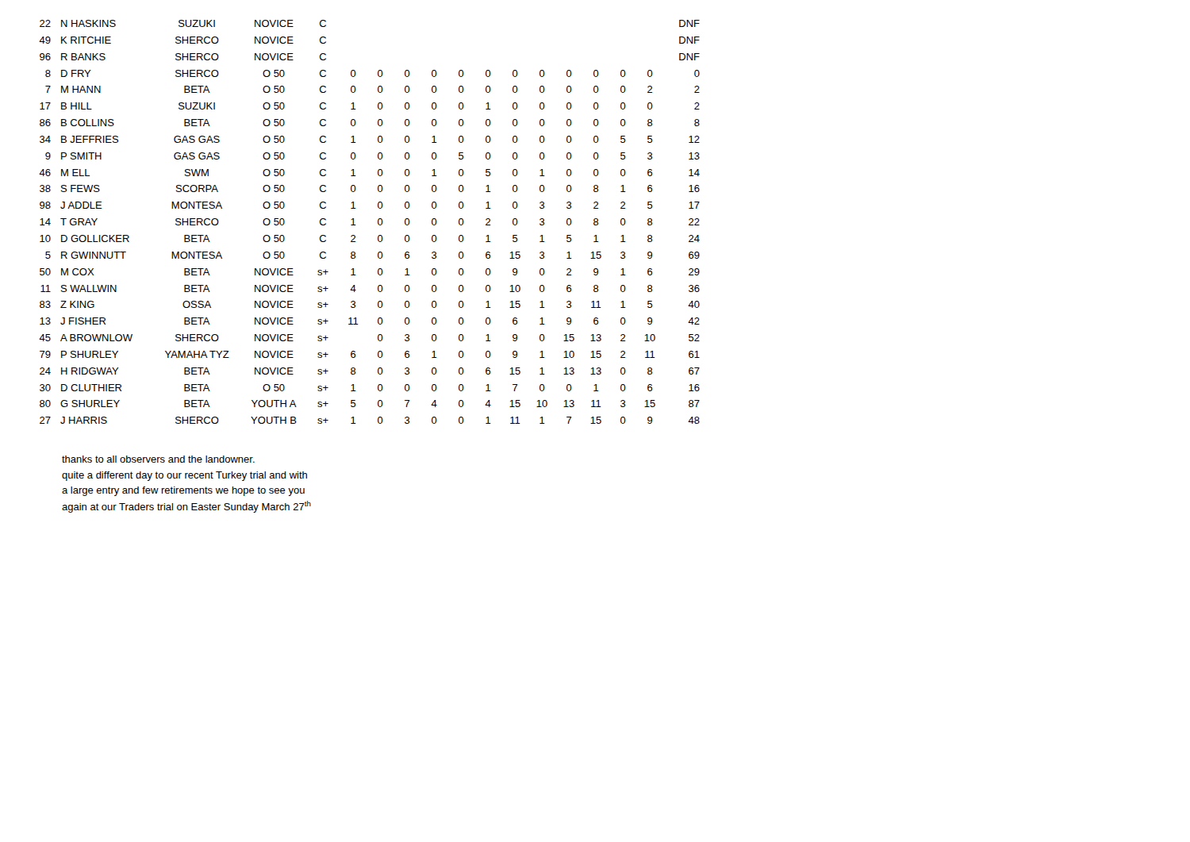| 22 | N HASKINS | SUZUKI | NOVICE | C | | | | | | | | | | | | | DNF |
| 49 | K RITCHIE | SHERCO | NOVICE | C | | | | | | | | | | | | | DNF |
| 96 | R BANKS | SHERCO | NOVICE | C | | | | | | | | | | | | | DNF |
| 8 | D FRY | SHERCO | O 50 | C | 0 | 0 | 0 | 0 | 0 | 0 | 0 | 0 | 0 | 0 | 0 | 0 | 0 |
| 7 | M HANN | BETA | O 50 | C | 0 | 0 | 0 | 0 | 0 | 0 | 0 | 0 | 0 | 0 | 0 | 2 | 2 |
| 17 | B HILL | SUZUKI | O 50 | C | 1 | 0 | 0 | 0 | 0 | 1 | 0 | 0 | 0 | 0 | 0 | 0 | 2 |
| 86 | B COLLINS | BETA | O 50 | C | 0 | 0 | 0 | 0 | 0 | 0 | 0 | 0 | 0 | 0 | 0 | 8 | 8 |
| 34 | B JEFFRIES | GAS GAS | O 50 | C | 1 | 0 | 0 | 1 | 0 | 0 | 0 | 0 | 0 | 0 | 5 | 5 | 12 |
| 9 | P SMITH | GAS GAS | O 50 | C | 0 | 0 | 0 | 0 | 5 | 0 | 0 | 0 | 0 | 0 | 5 | 3 | 13 |
| 46 | M ELL | SWM | O 50 | C | 1 | 0 | 0 | 1 | 0 | 5 | 0 | 1 | 0 | 0 | 0 | 6 | 14 |
| 38 | S FEWS | SCORPA | O 50 | C | 0 | 0 | 0 | 0 | 0 | 1 | 0 | 0 | 0 | 8 | 1 | 6 | 16 |
| 98 | J ADDLE | MONTESA | O 50 | C | 1 | 0 | 0 | 0 | 0 | 1 | 0 | 3 | 3 | 2 | 2 | 5 | 17 |
| 14 | T GRAY | SHERCO | O 50 | C | 1 | 0 | 0 | 0 | 0 | 2 | 0 | 3 | 0 | 8 | 0 | 8 | 22 |
| 10 | D GOLLICKER | BETA | O 50 | C | 2 | 0 | 0 | 0 | 0 | 1 | 5 | 1 | 5 | 1 | 1 | 8 | 24 |
| 5 | R GWINNUTT | MONTESA | O 50 | C | 8 | 0 | 6 | 3 | 0 | 6 | 15 | 3 | 1 | 15 | 3 | 9 | 69 |
| 50 | M COX | BETA | NOVICE | s+ | 1 | 0 | 1 | 0 | 0 | 0 | 9 | 0 | 2 | 9 | 1 | 6 | 29 |
| 11 | S WALLWIN | BETA | NOVICE | s+ | 4 | 0 | 0 | 0 | 0 | 0 | 10 | 0 | 6 | 8 | 0 | 8 | 36 |
| 83 | Z KING | OSSA | NOVICE | s+ | 3 | 0 | 0 | 0 | 0 | 1 | 15 | 1 | 3 | 11 | 1 | 5 | 40 |
| 13 | J FISHER | BETA | NOVICE | s+ | 11 | 0 | 0 | 0 | 0 | 0 | 6 | 1 | 9 | 6 | 0 | 9 | 42 |
| 45 | A BROWNLOW | SHERCO | NOVICE | s+ | | 0 | 3 | 0 | 0 | 1 | 9 | 0 | 15 | 13 | 2 | 10 | 52 |
| 79 | P SHURLEY | YAMAHA TYZ | NOVICE | s+ | 6 | 0 | 6 | 1 | 0 | 0 | 9 | 1 | 10 | 15 | 2 | 11 | 61 |
| 24 | H RIDGWAY | BETA | NOVICE | s+ | 8 | 0 | 3 | 0 | 0 | 6 | 15 | 1 | 13 | 13 | 0 | 8 | 67 |
| 30 | D CLUTHIER | BETA | O 50 | s+ | 1 | 0 | 0 | 0 | 0 | 1 | 7 | 0 | 0 | 1 | 0 | 6 | 16 |
| 80 | G SHURLEY | BETA | YOUTH A | s+ | 5 | 0 | 7 | 4 | 0 | 4 | 15 | 10 | 13 | 11 | 3 | 15 | 87 |
| 27 | J HARRIS | SHERCO | YOUTH B | s+ | 1 | 0 | 3 | 0 | 0 | 1 | 11 | 1 | 7 | 15 | 0 | 9 | 48 |
thanks to all observers and the landowner.
quite a different day to our recent Turkey trial and with
a large entry and few retirements we hope to see you
again at our Traders trial on Easter Sunday March 27th